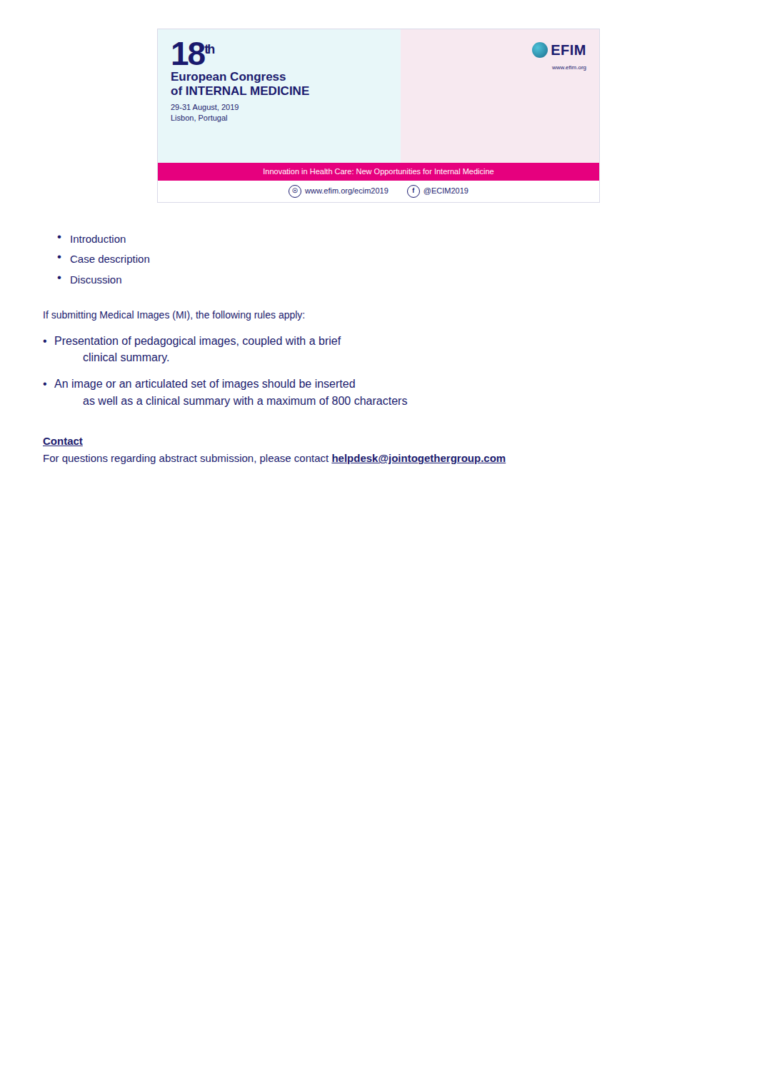18th
European Congress
of INTERNAL MEDICINE
29-31 August, 2019
Lisbon, Portugal
EFIM
www.efim.org
Innovation in Health Care: New Opportunities for Internal Medicine
☉www.efim.org/ecim2019 f@ECIM2019
Introduction
Case description
Discussion
If submitting Medical Images (MI), the following rules apply:
Presentation of pedagogical images, coupled with a briefclinical summary.
An image or an articulated set of images should be insertedas well as a clinical summary with a maximum of 800 characters
Contact
For questions regarding abstract submission, please contact helpdesk@jointogethergroup.com